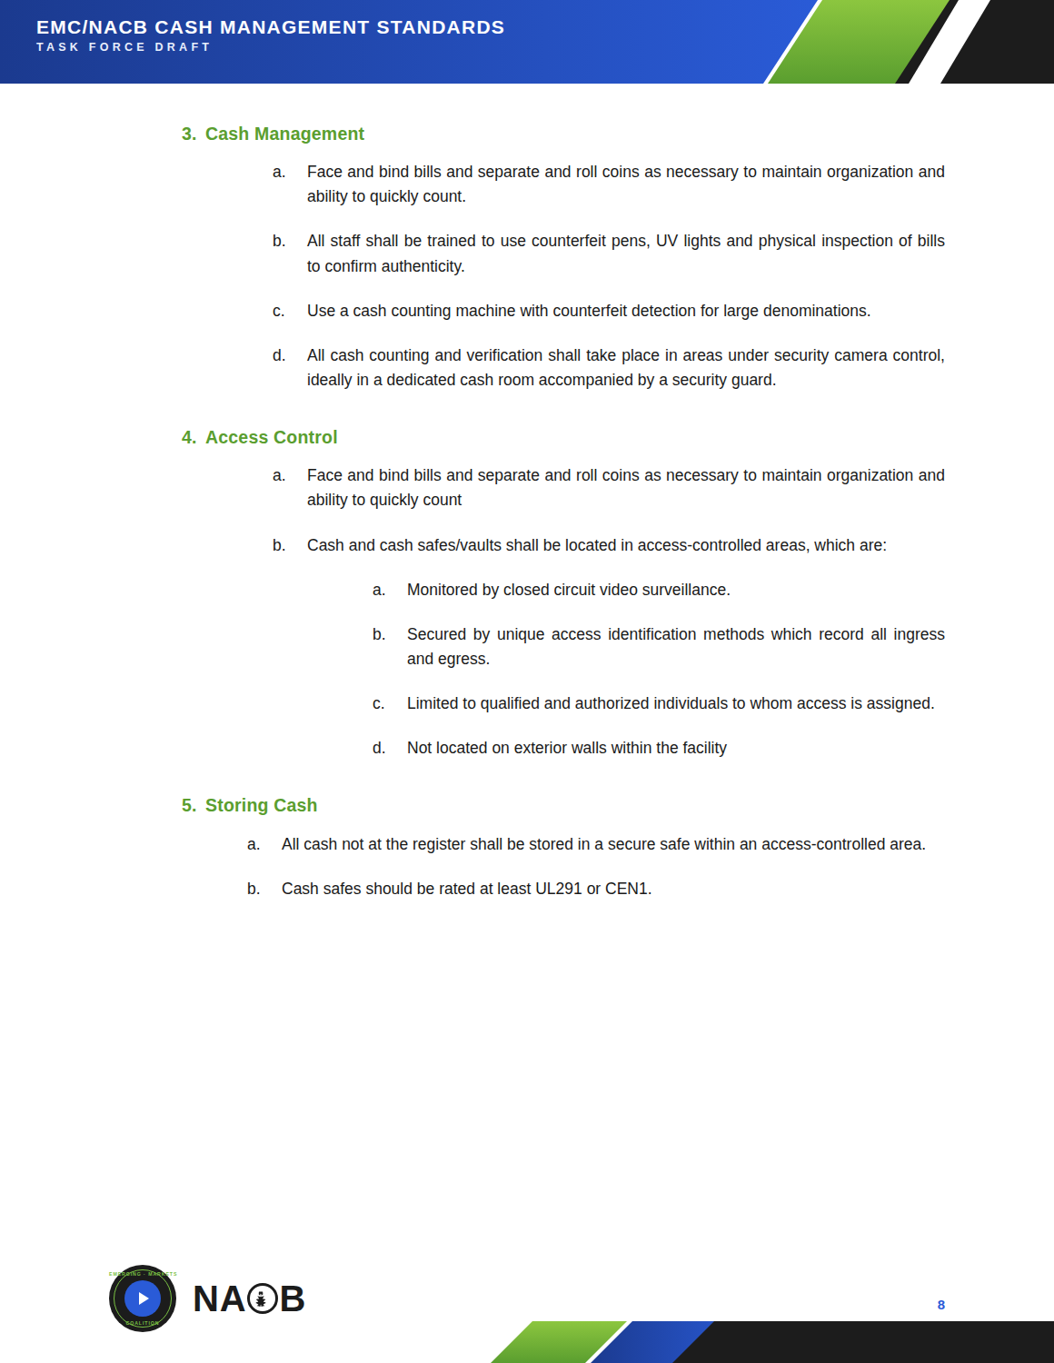EMC/NACB Cash Management Standards
Task Force Draft
3. Cash Management
a. Face and bind bills and separate and roll coins as necessary to maintain organization and ability to quickly count.
b. All staff shall be trained to use counterfeit pens, UV lights and physical inspection of bills to confirm authenticity.
c. Use a cash counting machine with counterfeit detection for large denominations.
d. All cash counting and verification shall take place in areas under security camera control, ideally in a dedicated cash room accompanied by a security guard.
4. Access Control
a. Face and bind bills and separate and roll coins as necessary to maintain organization and ability to quickly count
b. Cash and cash safes/vaults shall be located in access-controlled areas, which are:
a. Monitored by closed circuit video surveillance.
b. Secured by unique access identification methods which record all ingress and egress.
c. Limited to qualified and authorized individuals to whom access is assigned.
d. Not located on exterior walls within the facility
5. Storing Cash
a. All cash not at the register shall be stored in a secure safe within an access-controlled area.
b. Cash safes should be rated at least UL291 or CEN1.
8
Emerging · Markets
Coalition
NA B